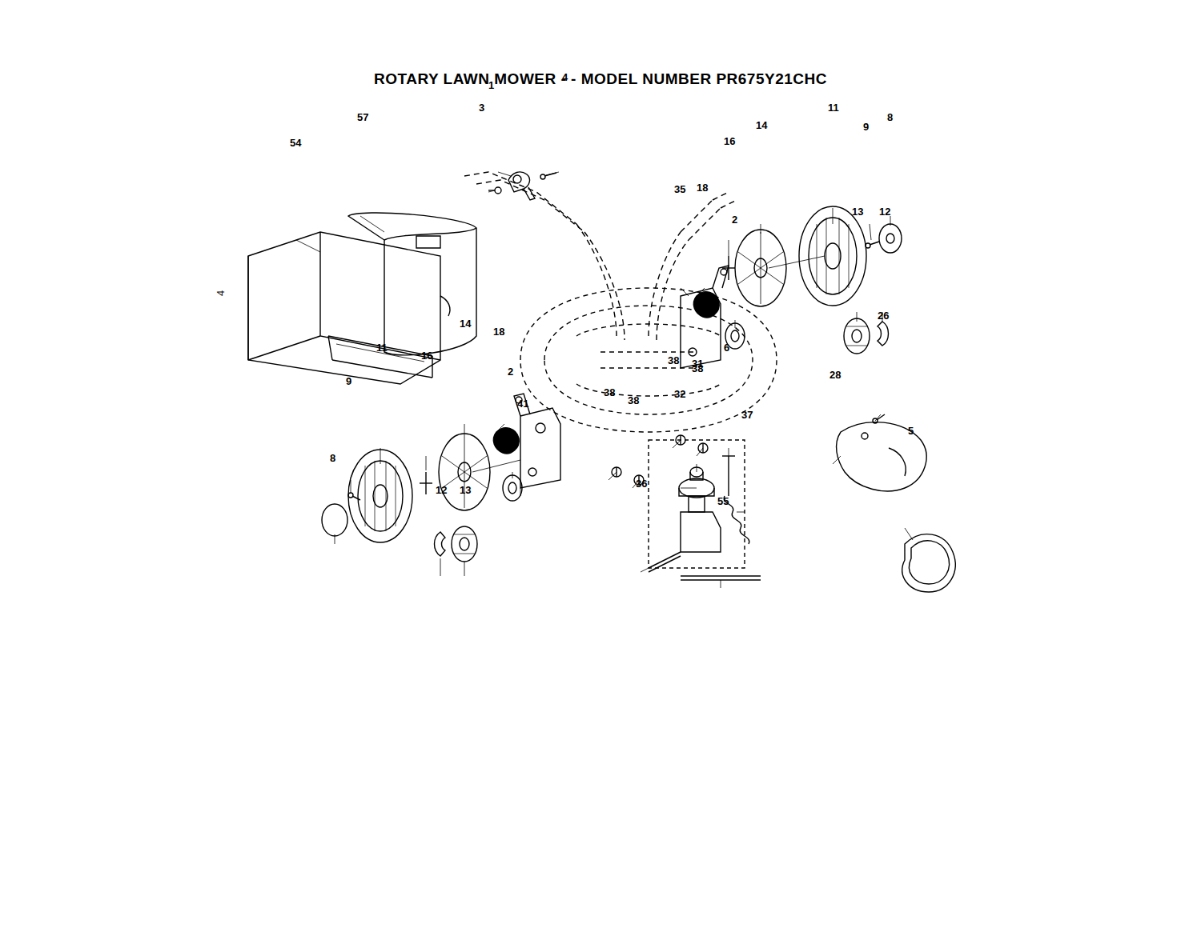ROTARY LAWN MOWER - - MODEL NUMBER PR675Y21CHC
4
1
3
4
57
54
11
8
9
14
16
18
35
2
13
12
18
11
8
9
14
16
2
13
12
41
38
38
38
38
31
32
6
37
36
55
5
28
26